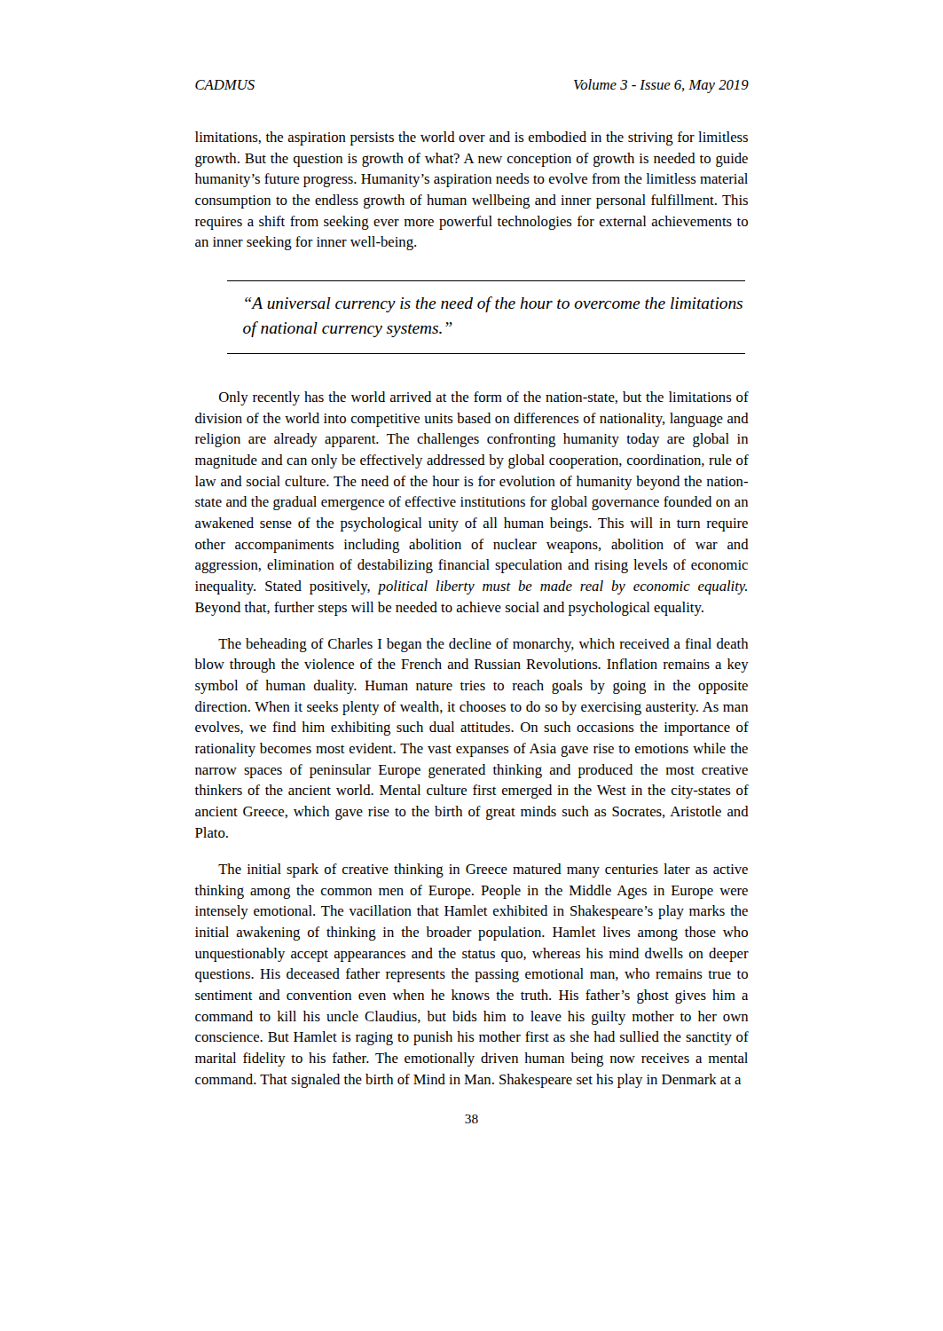CADMUS Volume 3 - Issue 6, May 2019
limitations, the aspiration persists the world over and is embodied in the striving for limitless growth. But the question is growth of what? A new conception of growth is needed to guide humanity’s future progress. Humanity’s aspiration needs to evolve from the limitless material consumption to the endless growth of human wellbeing and inner personal fulfillment. This requires a shift from seeking ever more powerful technologies for external achievements to an inner seeking for inner well-being.
“A universal currency is the need of the hour to overcome the limitations of national currency systems.”
Only recently has the world arrived at the form of the nation-state, but the limitations of division of the world into competitive units based on differences of nationality, language and religion are already apparent. The challenges confronting humanity today are global in magnitude and can only be effectively addressed by global cooperation, coordination, rule of law and social culture. The need of the hour is for evolution of humanity beyond the nation-state and the gradual emergence of effective institutions for global governance founded on an awakened sense of the psychological unity of all human beings. This will in turn require other accompaniments including abolition of nuclear weapons, abolition of war and aggression, elimination of destabilizing financial speculation and rising levels of economic inequality. Stated positively, political liberty must be made real by economic equality. Beyond that, further steps will be needed to achieve social and psychological equality.
The beheading of Charles I began the decline of monarchy, which received a final death blow through the violence of the French and Russian Revolutions. Inflation remains a key symbol of human duality. Human nature tries to reach goals by going in the opposite direction. When it seeks plenty of wealth, it chooses to do so by exercising austerity. As man evolves, we find him exhibiting such dual attitudes. On such occasions the importance of rationality becomes most evident. The vast expanses of Asia gave rise to emotions while the narrow spaces of peninsular Europe generated thinking and produced the most creative thinkers of the ancient world. Mental culture first emerged in the West in the city-states of ancient Greece, which gave rise to the birth of great minds such as Socrates, Aristotle and Plato.
The initial spark of creative thinking in Greece matured many centuries later as active thinking among the common men of Europe. People in the Middle Ages in Europe were intensely emotional. The vacillation that Hamlet exhibited in Shakespeare’s play marks the initial awakening of thinking in the broader population. Hamlet lives among those who unquestionably accept appearances and the status quo, whereas his mind dwells on deeper questions. His deceased father represents the passing emotional man, who remains true to sentiment and convention even when he knows the truth. His father’s ghost gives him a command to kill his uncle Claudius, but bids him to leave his guilty mother to her own conscience. But Hamlet is raging to punish his mother first as she had sullied the sanctity of marital fidelity to his father. The emotionally driven human being now receives a mental command. That signaled the birth of Mind in Man. Shakespeare set his play in Denmark at a
38